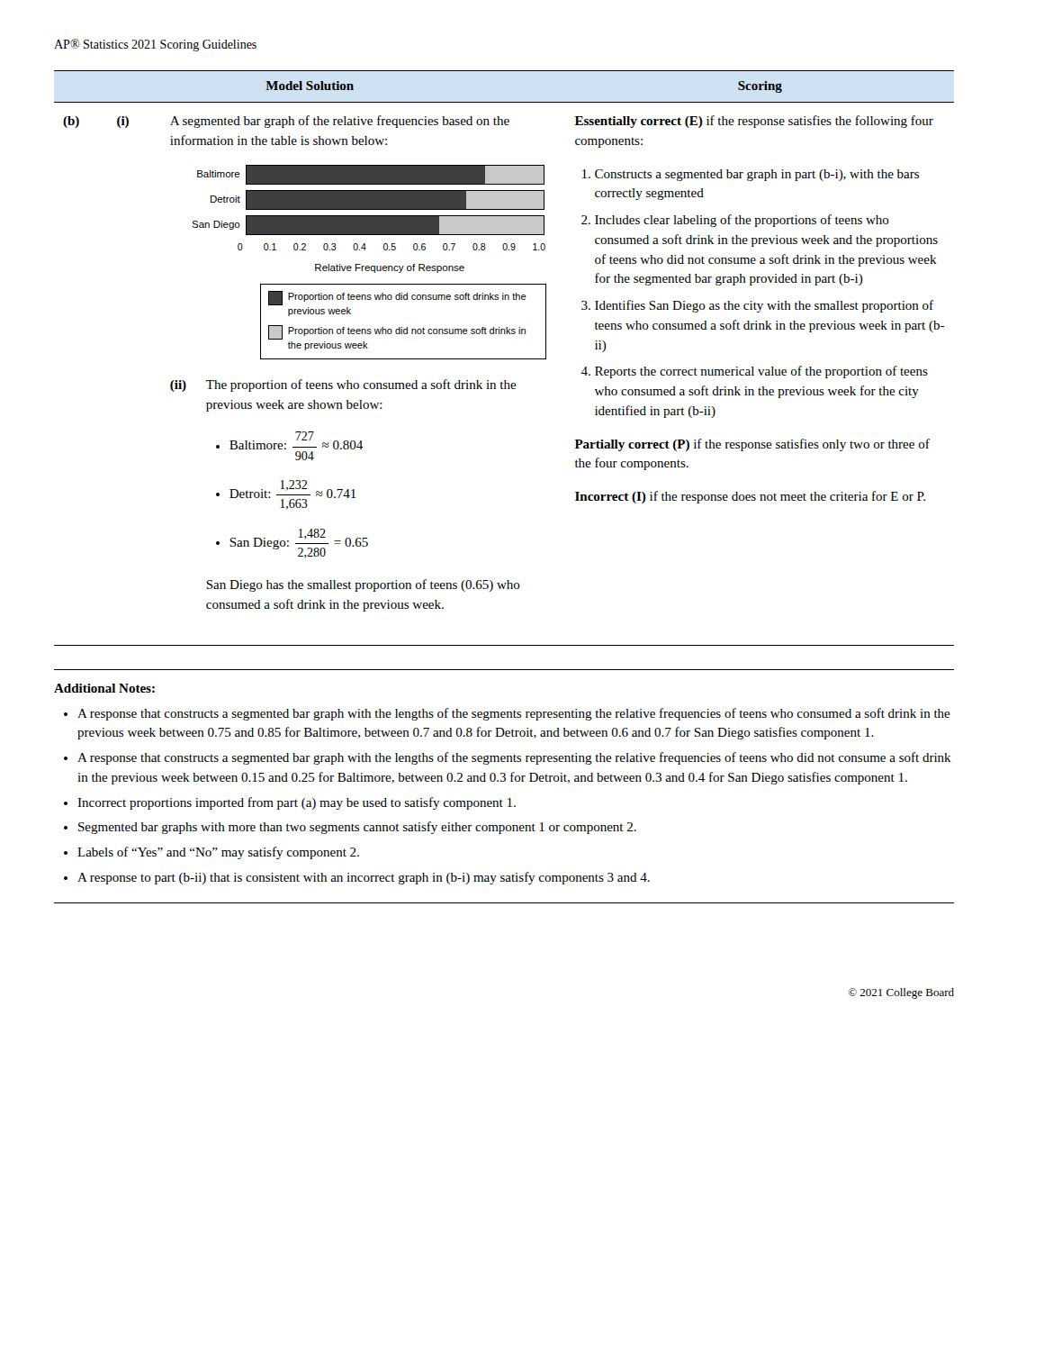AP® Statistics 2021 Scoring Guidelines
| Model Solution | Scoring |
| --- | --- |
| (b) | (i) | A segmented bar graph of the relative frequencies based on the information in the table is shown below: Baltimore Detroit San Diego 0 0.1 0.2 0.3 0.4 0.5 0.6 0.7 0.8 0.9 1.0 Relative Frequency of Response Proportion of teens who did consume soft drinks in the previous week Proportion of teens who did not consume soft drinks in the previous week / (ii) / The proportion of teens who consumed a soft drink in the previous week are shown below: Baltimore: 727 904 ≈ 0.804 Detroit: 1,232 1,663 ≈ 0.741 San Diego: 1,482 2,280 = 0.65 San Diego has the smallest proportion of teens (0.65) who consumed a soft drink in the previous week. / | Essentially correct (E) if the response satisfies the following four components: Constructs a segmented bar graph in part (b-i), with the bars correctly segmented Includes clear labeling of the proportions of teens who consumed a soft drink in the previous week and the proportions of teens who did not consume a soft drink in the previous week for the segmented bar graph provided in part (b-i) Identifies San Diego as the city with the smallest proportion of teens who consumed a soft drink in the previous week in part (b-ii) Reports the correct numerical value of the proportion of teens who consumed a soft drink in the previous week for the city identified in part (b-ii) Partially correct (P) if the response satisfies only two or three of the four components. Incorrect (I) if the response does not meet the criteria for E or P. |
Additional Notes:
A response that constructs a segmented bar graph with the lengths of the segments representing the relative frequencies of teens who consumed a soft drink in the previous week between 0.75 and 0.85 for Baltimore, between 0.7 and 0.8 for Detroit, and between 0.6 and 0.7 for San Diego satisfies component 1.
A response that constructs a segmented bar graph with the lengths of the segments representing the relative frequencies of teens who did not consume a soft drink in the previous week between 0.15 and 0.25 for Baltimore, between 0.2 and 0.3 for Detroit, and between 0.3 and 0.4 for San Diego satisfies component 1.
Incorrect proportions imported from part (a) may be used to satisfy component 1.
Segmented bar graphs with more than two segments cannot satisfy either component 1 or component 2.
Labels of “Yes” and “No” may satisfy component 2.
A response to part (b-ii) that is consistent with an incorrect graph in (b-i) may satisfy components 3 and 4.
© 2021 College Board